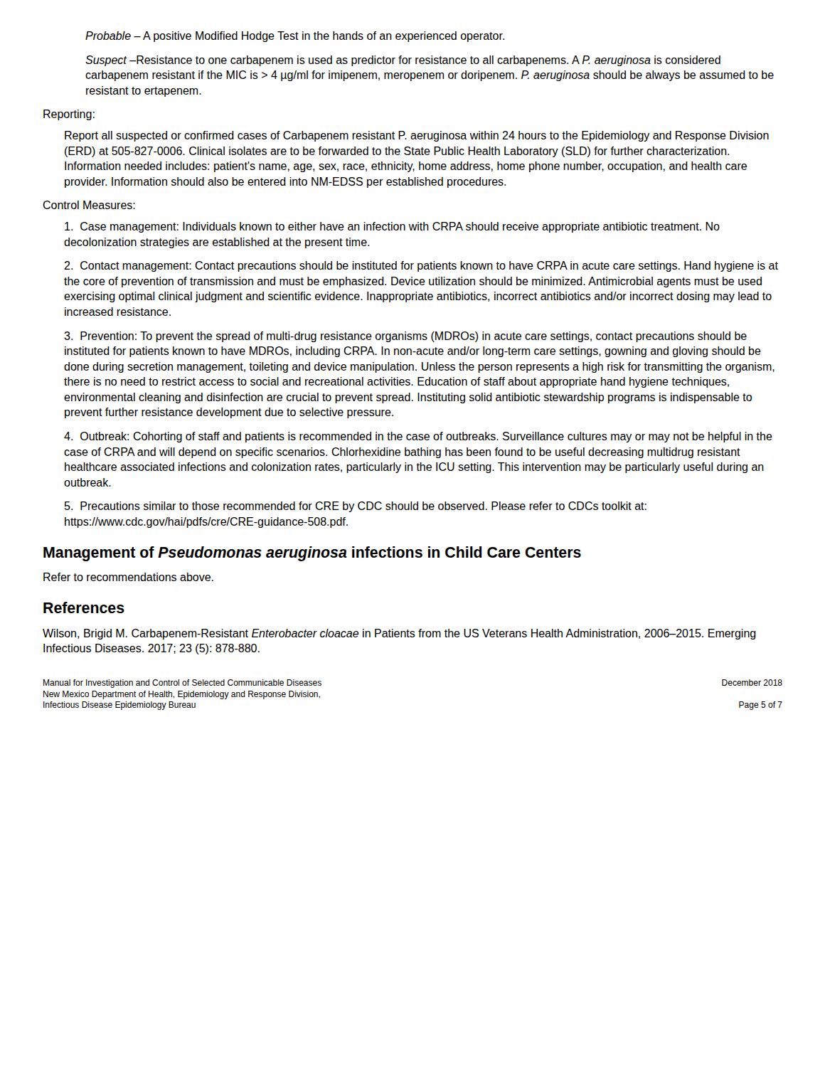Probable – A positive Modified Hodge Test in the hands of an experienced operator.
Suspect –Resistance to one carbapenem is used as predictor for resistance to all carbapenems. A P. aeruginosa is considered carbapenem resistant if the MIC is > 4 µg/ml for imipenem, meropenem or doripenem. P. aeruginosa should be always be assumed to be resistant to ertapenem.
Reporting:
Report all suspected or confirmed cases of Carbapenem resistant P. aeruginosa within 24 hours to the Epidemiology and Response Division (ERD) at 505-827-0006. Clinical isolates are to be forwarded to the State Public Health Laboratory (SLD) for further characterization. Information needed includes: patient's name, age, sex, race, ethnicity, home address, home phone number, occupation, and health care provider. Information should also be entered into NM-EDSS per established procedures.
Control Measures:
1. Case management: Individuals known to either have an infection with CRPA should receive appropriate antibiotic treatment. No decolonization strategies are established at the present time.
2. Contact management: Contact precautions should be instituted for patients known to have CRPA in acute care settings. Hand hygiene is at the core of prevention of transmission and must be emphasized. Device utilization should be minimized. Antimicrobial agents must be used exercising optimal clinical judgment and scientific evidence. Inappropriate antibiotics, incorrect antibiotics and/or incorrect dosing may lead to increased resistance.
3. Prevention: To prevent the spread of multi-drug resistance organisms (MDROs) in acute care settings, contact precautions should be instituted for patients known to have MDROs, including CRPA. In non-acute and/or long-term care settings, gowning and gloving should be done during secretion management, toileting and device manipulation. Unless the person represents a high risk for transmitting the organism, there is no need to restrict access to social and recreational activities. Education of staff about appropriate hand hygiene techniques, environmental cleaning and disinfection are crucial to prevent spread. Instituting solid antibiotic stewardship programs is indispensable to prevent further resistance development due to selective pressure.
4. Outbreak: Cohorting of staff and patients is recommended in the case of outbreaks. Surveillance cultures may or may not be helpful in the case of CRPA and will depend on specific scenarios. Chlorhexidine bathing has been found to be useful decreasing multidrug resistant healthcare associated infections and colonization rates, particularly in the ICU setting. This intervention may be particularly useful during an outbreak.
5. Precautions similar to those recommended for CRE by CDC should be observed. Please refer to CDCs toolkit at: https://www.cdc.gov/hai/pdfs/cre/CRE-guidance-508.pdf.
Management of Pseudomonas aeruginosa infections in Child Care Centers
Refer to recommendations above.
References
Wilson, Brigid M. Carbapenem-Resistant Enterobacter cloacae in Patients from the US Veterans Health Administration, 2006–2015. Emerging Infectious Diseases. 2017; 23 (5): 878-880.
Manual for Investigation and Control of Selected Communicable Diseases
December 2018
New Mexico Department of Health, Epidemiology and Response Division,
Infectious Disease Epidemiology Bureau
Page 5 of 7